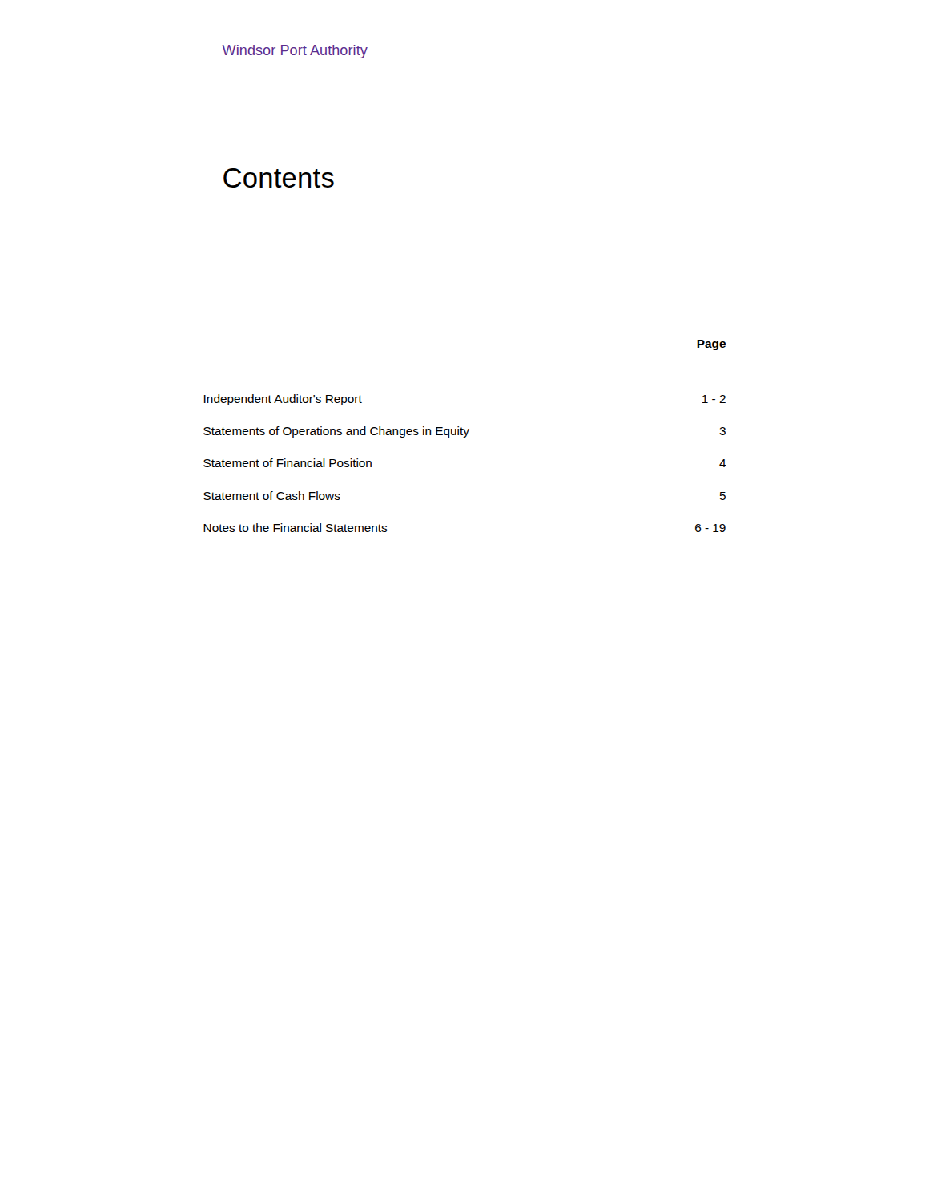Windsor Port Authority
Contents
| | Page |
| --- | --- |
| Independent Auditor's Report | 1 - 2 |
| Statements of Operations and Changes in Equity | 3 |
| Statement of Financial Position | 4 |
| Statement of Cash Flows | 5 |
| Notes to the Financial Statements | 6 - 19 |